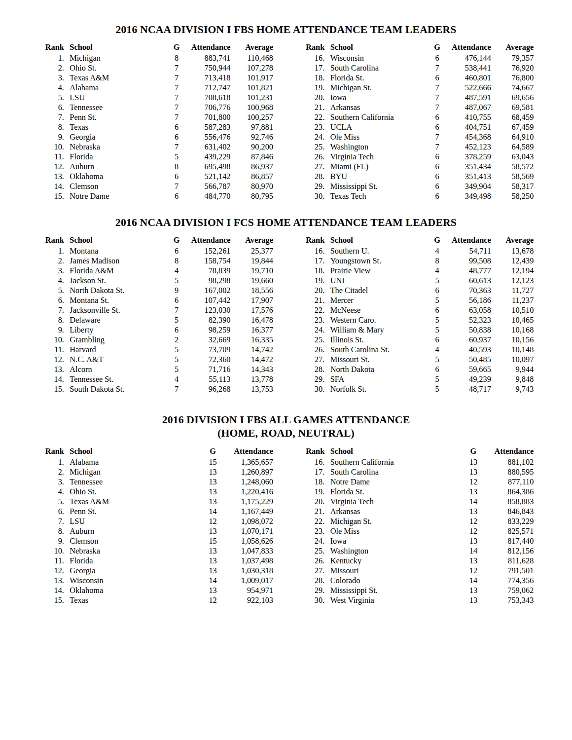2016 NCAA DIVISION I FBS HOME ATTENDANCE TEAM LEADERS
| Rank | School | G | Attendance | Average |
| --- | --- | --- | --- | --- |
| 1. | Michigan | 8 | 883,741 | 110,468 |
| 2. | Ohio St. | 7 | 750,944 | 107,278 |
| 3. | Texas A&M | 7 | 713,418 | 101,917 |
| 4. | Alabama | 7 | 712,747 | 101,821 |
| 5. | LSU | 7 | 708,618 | 101,231 |
| 6. | Tennessee | 7 | 706,776 | 100,968 |
| 7. | Penn St. | 7 | 701,800 | 100,257 |
| 8. | Texas | 6 | 587,283 | 97,881 |
| 9. | Georgia | 6 | 556,476 | 92,746 |
| 10. | Nebraska | 7 | 631,402 | 90,200 |
| 11. | Florida | 5 | 439,229 | 87,846 |
| 12. | Auburn | 8 | 695,498 | 86,937 |
| 13. | Oklahoma | 6 | 521,142 | 86,857 |
| 14. | Clemson | 7 | 566,787 | 80,970 |
| 15. | Notre Dame | 6 | 484,770 | 80,795 |
| Rank | School | G | Attendance | Average |
| --- | --- | --- | --- | --- |
| 16. | Wisconsin | 6 | 476,144 | 79,357 |
| 17. | South Carolina | 7 | 538,441 | 76,920 |
| 18. | Florida St. | 6 | 460,801 | 76,800 |
| 19. | Michigan St. | 7 | 522,666 | 74,667 |
| 20. | Iowa | 7 | 487,591 | 69,656 |
| 21. | Arkansas | 7 | 487,067 | 69,581 |
| 22. | Southern California | 6 | 410,755 | 68,459 |
| 23. | UCLA | 6 | 404,751 | 67,459 |
| 24. | Ole Miss | 7 | 454,368 | 64,910 |
| 25. | Washington | 7 | 452,123 | 64,589 |
| 26. | Virginia Tech | 6 | 378,259 | 63,043 |
| 27. | Miami (FL) | 6 | 351,434 | 58,572 |
| 28. | BYU | 6 | 351,413 | 58,569 |
| 29. | Mississippi St. | 6 | 349,904 | 58,317 |
| 30. | Texas Tech | 6 | 349,498 | 58,250 |
2016 NCAA DIVISION I FCS HOME ATTENDANCE TEAM LEADERS
| Rank | School | G | Attendance | Average |
| --- | --- | --- | --- | --- |
| 1. | Montana | 6 | 152,261 | 25,377 |
| 2. | James Madison | 8 | 158,754 | 19,844 |
| 3. | Florida A&M | 4 | 78,839 | 19,710 |
| 4. | Jackson St. | 5 | 98,298 | 19,660 |
| 5. | North Dakota St. | 9 | 167,002 | 18,556 |
| 6. | Montana St. | 6 | 107,442 | 17,907 |
| 7. | Jacksonville St. | 7 | 123,030 | 17,576 |
| 8. | Delaware | 5 | 82,390 | 16,478 |
| 9. | Liberty | 6 | 98,259 | 16,377 |
| 10. | Grambling | 2 | 32,669 | 16,335 |
| 11. | Harvard | 5 | 73,709 | 14,742 |
| 12. | N.C. A&T | 5 | 72,360 | 14,472 |
| 13. | Alcorn | 5 | 71,716 | 14,343 |
| 14. | Tennessee St. | 4 | 55,113 | 13,778 |
| 15. | South Dakota St. | 7 | 96,268 | 13,753 |
| Rank | School | G | Attendance | Average |
| --- | --- | --- | --- | --- |
| 16. | Southern U. | 4 | 54,711 | 13,678 |
| 17. | Youngstown St. | 8 | 99,508 | 12,439 |
| 18. | Prairie View | 4 | 48,777 | 12,194 |
| 19. | UNI | 5 | 60,613 | 12,123 |
| 20. | The Citadel | 6 | 70,363 | 11,727 |
| 21. | Mercer | 5 | 56,186 | 11,237 |
| 22. | McNeese | 6 | 63,058 | 10,510 |
| 23. | Western Caro. | 5 | 52,323 | 10,465 |
| 24. | William & Mary | 5 | 50,838 | 10,168 |
| 25. | Illinois St. | 6 | 60,937 | 10,156 |
| 26. | South Carolina St. | 4 | 40,593 | 10,148 |
| 27. | Missouri St. | 5 | 50,485 | 10,097 |
| 28. | North Dakota | 6 | 59,665 | 9,944 |
| 29. | SFA | 5 | 49,239 | 9,848 |
| 30. | Norfolk St. | 5 | 48,717 | 9,743 |
2016 DIVISION I FBS ALL GAMES ATTENDANCE
(HOME, ROAD, NEUTRAL)
| Rank | School | G | Attendance |
| --- | --- | --- | --- |
| 1. | Alabama | 15 | 1,365,657 |
| 2. | Michigan | 13 | 1,260,897 |
| 3. | Tennessee | 13 | 1,248,060 |
| 4. | Ohio St. | 13 | 1,220,416 |
| 5. | Texas A&M | 13 | 1,175,229 |
| 6. | Penn St. | 14 | 1,167,449 |
| 7. | LSU | 12 | 1,098,072 |
| 8. | Auburn | 13 | 1,070,171 |
| 9. | Clemson | 15 | 1,058,626 |
| 10. | Nebraska | 13 | 1,047,833 |
| 11. | Florida | 13 | 1,037,498 |
| 12. | Georgia | 13 | 1,030,318 |
| 13. | Wisconsin | 14 | 1,009,017 |
| 14. | Oklahoma | 13 | 954,971 |
| 15. | Texas | 12 | 922,103 |
| Rank | School | G | Attendance |
| --- | --- | --- | --- |
| 16. | Southern California | 13 | 881,102 |
| 17. | South Carolina | 13 | 880,595 |
| 18. | Notre Dame | 12 | 877,110 |
| 19. | Florida St. | 13 | 864,386 |
| 20. | Virginia Tech | 14 | 858,883 |
| 21. | Arkansas | 13 | 846,843 |
| 22. | Michigan St. | 12 | 833,229 |
| 23. | Ole Miss | 12 | 825,571 |
| 24. | Iowa | 13 | 817,440 |
| 25. | Washington | 14 | 812,156 |
| 26. | Kentucky | 13 | 811,628 |
| 27. | Missouri | 12 | 791,501 |
| 28. | Colorado | 14 | 774,356 |
| 29. | Mississippi St. | 13 | 759,062 |
| 30. | West Virginia | 13 | 753,343 |